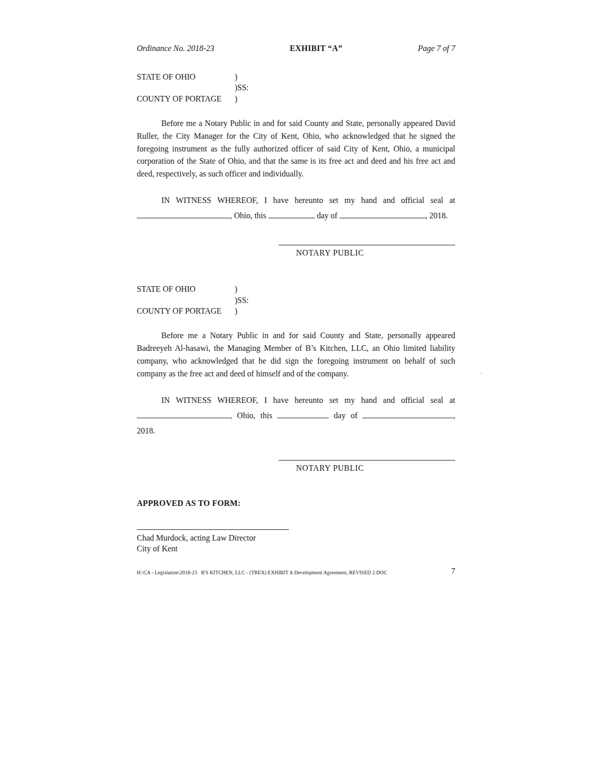Ordinance No. 2018-23
EXHIBIT “A”
Page 7 of 7
| STATE OF OHIO | ) |
| | )SS: |
| COUNTY OF PORTAGE | ) |
Before me a Notary Public in and for said County and State, personally appeared David Ruller, the City Manager for the City of Kent, Ohio, who acknowledged that he signed the foregoing instrument as the fully authorized officer of said City of Kent, Ohio, a municipal corporation of the State of Ohio, and that the same is its free act and deed and his free act and deed, respectively, as such officer and individually.
IN WITNESS WHEREOF, I have hereunto set my hand and official seal at , Ohio, this day of , 2018.
NOTARY PUBLIC
| STATE OF OHIO | ) |
| | )SS: |
| COUNTY OF PORTAGE | ) |
Before me a Notary Public in and for said County and State, personally appeared Badreeyeh Al-hasawi, the Managing Member of B’s Kitchen, LLC, an Ohio limited liability company, who acknowledged that he did sign the foregoing instrument on behalf of such company as the free act and deed of himself and of the company.
IN WITNESS WHEREOF, I have hereunto set my hand and official seal at , Ohio, this day of , 2018.
NOTARY PUBLIC
APPROVED AS TO FORM:
Chad Murdock, acting Law Director
City of Kent
H:\CA - Legislation\2018-23 B'S KITCHEN, LLC - (TREX) EXHIBIT A Development Agreement, REVISED 2.DOC
7
·